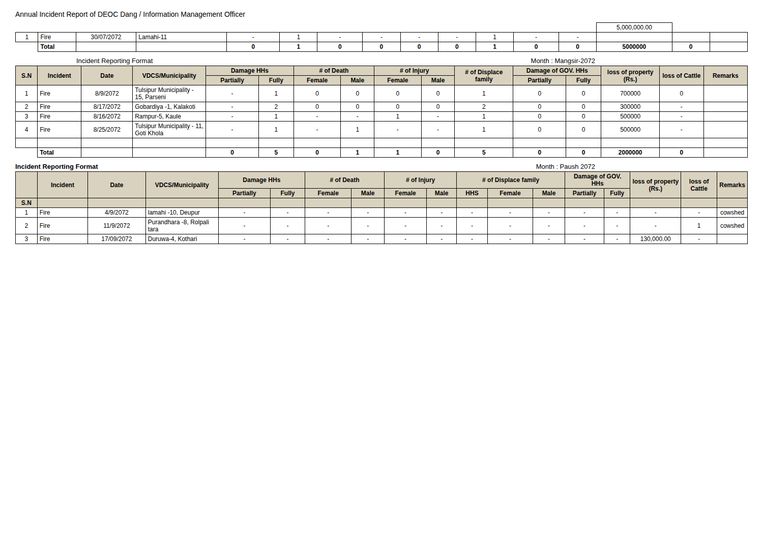Annual Incident Report of DEOC Dang / Information Management Officer
| | | | | | | | | | | | | | 5,000,000.00 | | |
| 1 | Fire | 30/07/2072 | Lamahi-11 | - | 1 | - | - | - | - | 1 | - | - | | | |
| | Total | | | 0 | 1 | 0 | 0 | 0 | 0 | 1 | 0 | 0 | 5000000 | 0 | |
Incident Reporting Format Month : Mangsir-2072
| S.N | Incident | Date | VDCS/Municipality | Damage HHs | # of Death | # of Injury | # of Displace family | Damage of GOV. HHs | loss of property (Rs.) | loss of Cattle | Remarks |
| --- | --- | --- | --- | --- | --- | --- | --- | --- | --- | --- | --- |
| Partially | Fully | Female | Male | Female | Male | Partially | Fully |
| 1 | Fire | 8/9/2072 | Tulsipur Municipality - 15, Parseni | - | 1 | 0 | 0 | 0 | 0 | 1 | 0 | 0 | 700000 | 0 | |
| 2 | Fire | 8/17/2072 | Gobardiya -1, Kalakoti | - | 2 | 0 | 0 | 0 | 0 | 2 | 0 | 0 | 300000 | - | |
| 3 | Fire | 8/16/2072 | Rampur-5, Kaule | - | 1 | - | - | 1 | - | 1 | 0 | 0 | 500000 | - | |
| 4 | Fire | 8/25/2072 | Tulsipur Municipality - 11, Goti Khola | - | 1 | - | 1 | - | - | 1 | 0 | 0 | 500000 | - | |
| | Total | | | 0 | 5 | 0 | 1 | 1 | 0 | 5 | 0 | 0 | 2000000 | 0 | |
Incident Reporting Format Month : Paush 2072
| | Incident | Date | VDCS/Municipality | Damage HHs | # of Death | # of Injury | # of Displace family | Damage of GOV. HHs | loss of property (Rs.) | loss of Cattle | Remarks |
| --- | --- | --- | --- | --- | --- | --- | --- | --- | --- | --- | --- |
| Partially | Fully | Female | Male | Female | Male | HHS | Female | Male | Partially | Fully |
| S.N | | | | | | | | | | | | | | | | | |
| 1 | Fire | 4/9/2072 | lamahi -10, Deupur | - | - | - | - | - | - | - | - | - | - | - | - | - | cowshed |
| 2 | Fire | 11/9/2072 | Purandhara -8, Rolpali tara | - | - | - | - | - | - | - | - | - | - | - | - | 1 | cowshed |
| 3 | Fire | 17/09/2072 | Duruwa-4, Kothari | - | - | - | - | - | - | - | - | - | - | - | 130,000.00 | - | |